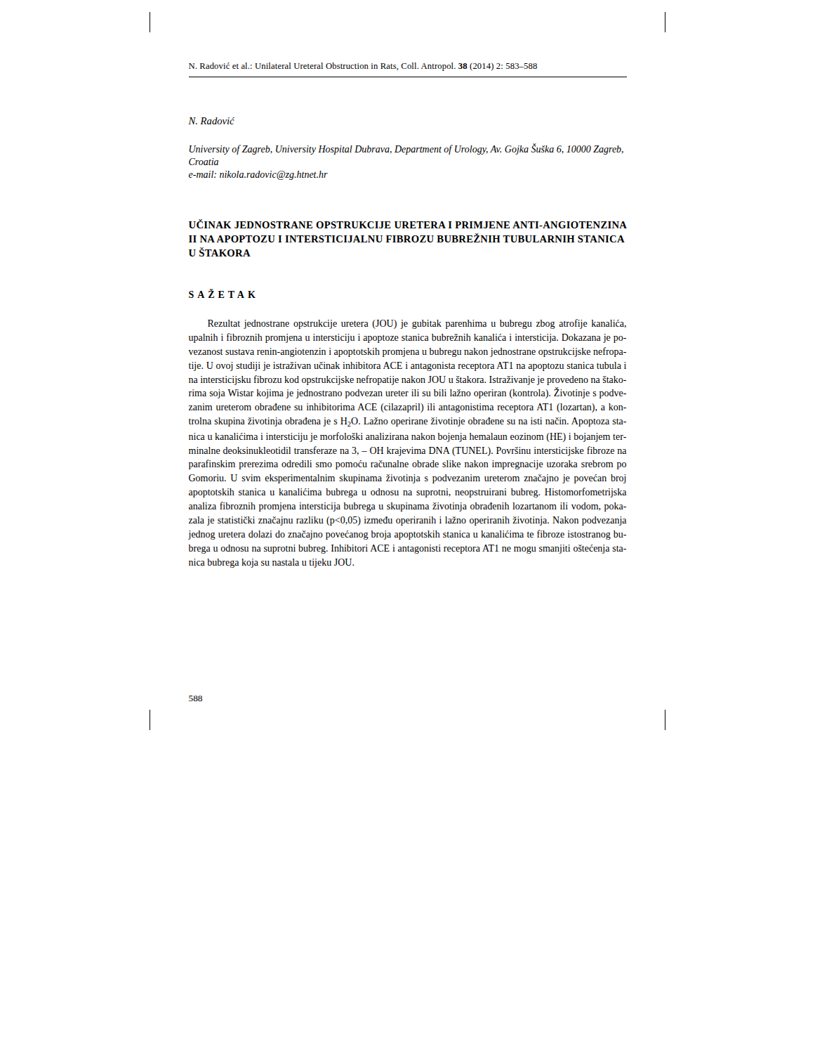N. Radović et al.: Unilateral Ureteral Obstruction in Rats, Coll. Antropol. 38 (2014) 2: 583–588
N. Radović
University of Zagreb, University Hospital Dubrava, Department of Urology, Av. Gojka Šuška 6, 10000 Zagreb, Croatia
e-mail: nikola.radovic@zg.htnet.hr
Učinak jednostrane opstrukcije uretera i primjene anti-angiotenzina II na apoptozu i intersticijalnu fibrozu bubrežnih tubularnih stanica u štakora
SAŽETAK
Rezultat jednostrane opstrukcije uretera (JOU) je gubitak parenhima u bubregu zbog atrofije kanalića, upalnih i fibroznih promjena u intersticiju i apoptoze stanica bubrežnih kanalića i intersticija. Dokazana je povezanost sustava renin-angiotenzin i apoptotskih promjena u bubregu nakon jednostrane opstrukcijske nefropatije. U ovoj studiji je istraživan učinak inhibitora ACE i antagonista receptora AT1 na apoptozu stanica tubula i na intersticijsku fibrozu kod opstrukcijske nefropatije nakon JOU u štakora. Istraživanje je provedeno na štakorima soja Wistar kojima je jednostrano podvezan ureter ili su bili lažno operiran (kontrola). Životinje s podvezanim ureterom obrađene su inhibitorima ACE (cilazapril) ili antagonistima receptora AT1 (lozartan), a kontrolna skupina životinja obrađena je s H2O. Lažno operirane životinje obrađene su na isti način. Apoptoza stanica u kanalićima i intersticiju je morfološki analizirana nakon bojenja hemalaun eozinom (HE) i bojanjem terminalne deoksinukleotidil transferaze na 3, – OH krajevima DNA (TUNEL). Površinu intersticijske fibroze na parafinskim prerezima odredili smo pomoću računalne obrade slike nakon impregnacije uzoraka srebrom po Gomoriu. U svim eksperimentalnim skupinama životinja s podvezanim ureterom značajno je povećan broj apoptotskih stanica u kanalićima bubrega u odnosu na suprotni, neopstruirani bubreg. Histomorfometrijska analiza fibroznih promjena intersticija bubrega u skupinama životinja obrađenih lozartanom ili vodom, pokazala je statistički značajnu razliku (p<0,05) između operiranih i lažno operiranih životinja. Nakon podvezanja jednog uretera dolazi do značajno povećanog broja apoptotskih stanica u kanalićima te fibroze istostranog bubrega u odnosu na suprotni bubreg. Inhibitori ACE i antagonisti receptora AT1 ne mogu smanjiti oštećenja stanica bubrega koja su nastala u tijeku JOU.
588